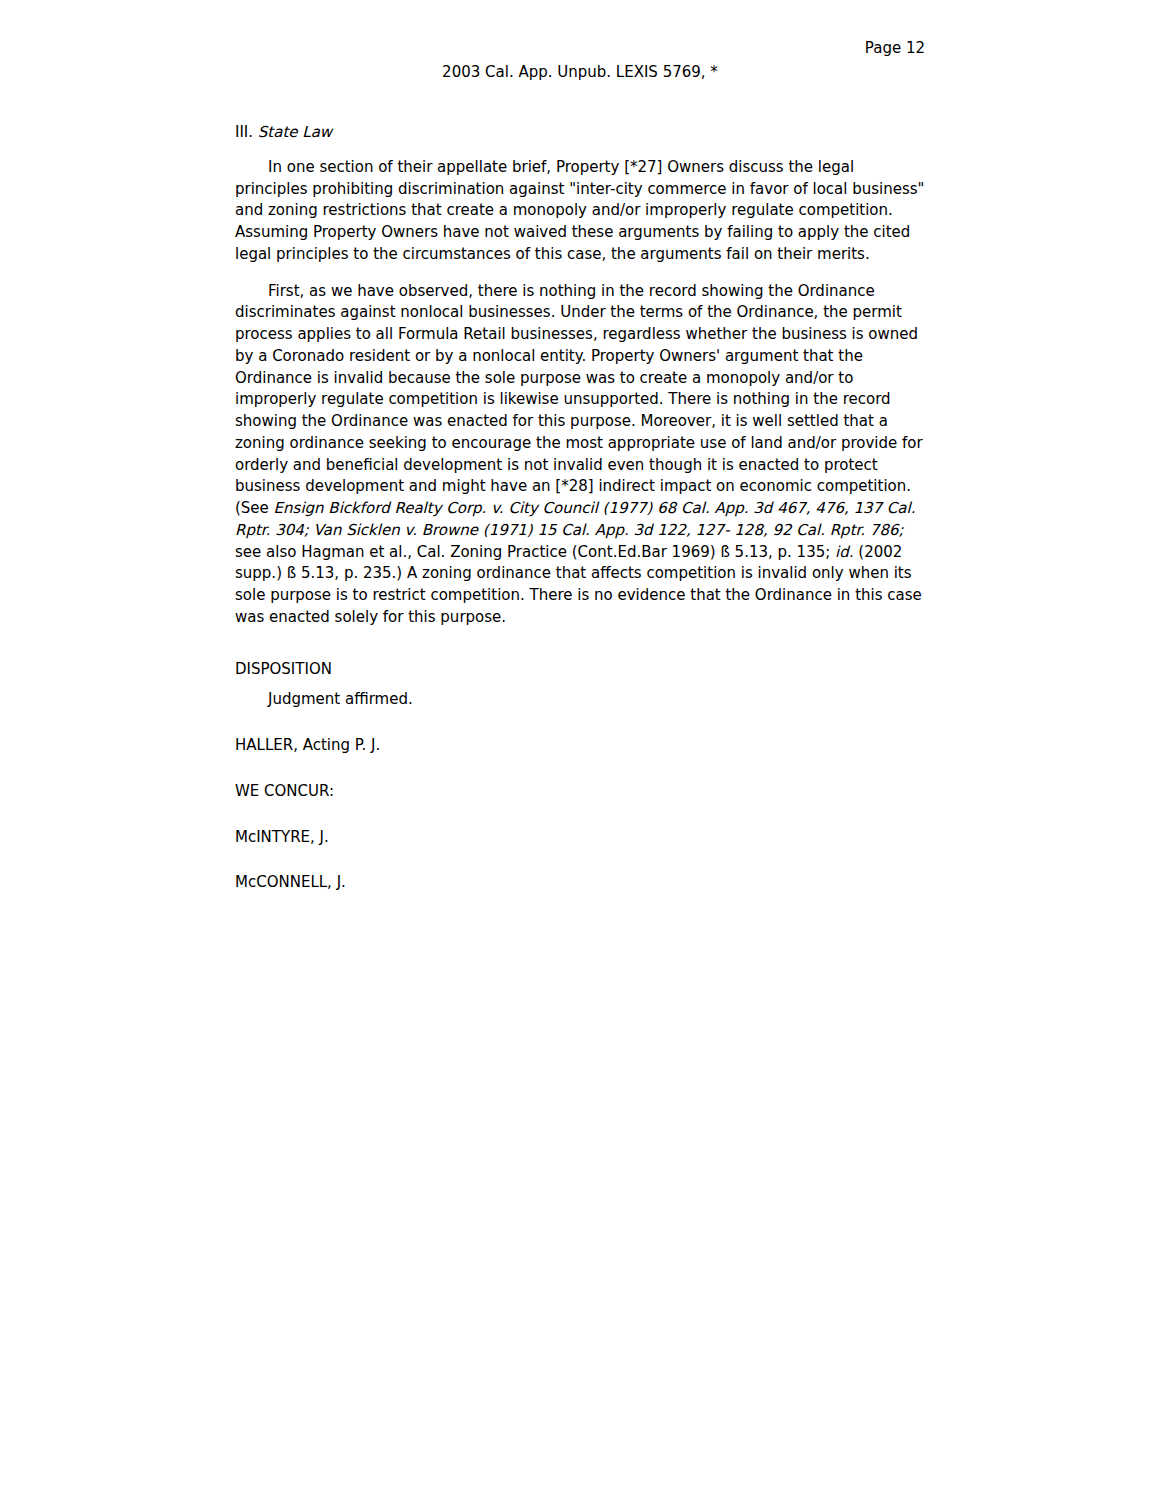Page 12
2003 Cal. App. Unpub. LEXIS 5769, *
III. State Law
In one section of their appellate brief, Property [*27] Owners discuss the legal principles prohibiting discrimination against "inter-city commerce in favor of local business" and zoning restrictions that create a monopoly and/or improperly regulate competition. Assuming Property Owners have not waived these arguments by failing to apply the cited legal principles to the circumstances of this case, the arguments fail on their merits.
First, as we have observed, there is nothing in the record showing the Ordinance discriminates against nonlocal businesses. Under the terms of the Ordinance, the permit process applies to all Formula Retail businesses, regardless whether the business is owned by a Coronado resident or by a nonlocal entity. Property Owners' argument that the Ordinance is invalid because the sole purpose was to create a monopoly and/or to improperly regulate competition is likewise unsupported. There is nothing in the record showing the Ordinance was enacted for this purpose. Moreover, it is well settled that a zoning ordinance seeking to encourage the most appropriate use of land and/or provide for orderly and beneficial development is not invalid even though it is enacted to protect business development and might have an [*28] indirect impact on economic competition. (See Ensign Bickford Realty Corp. v. City Council (1977) 68 Cal. App. 3d 467, 476, 137 Cal. Rptr. 304; Van Sicklen v. Browne (1971) 15 Cal. App. 3d 122, 127- 128, 92 Cal. Rptr. 786; see also Hagman et al., Cal. Zoning Practice (Cont.Ed.Bar 1969) ß 5.13, p. 135; id. (2002 supp.) ß 5.13, p. 235.) A zoning ordinance that affects competition is invalid only when its sole purpose is to restrict competition. There is no evidence that the Ordinance in this case was enacted solely for this purpose.
DISPOSITION
Judgment affirmed.
HALLER, Acting P. J.
WE CONCUR:
McINTYRE, J.
McCONNELL, J.